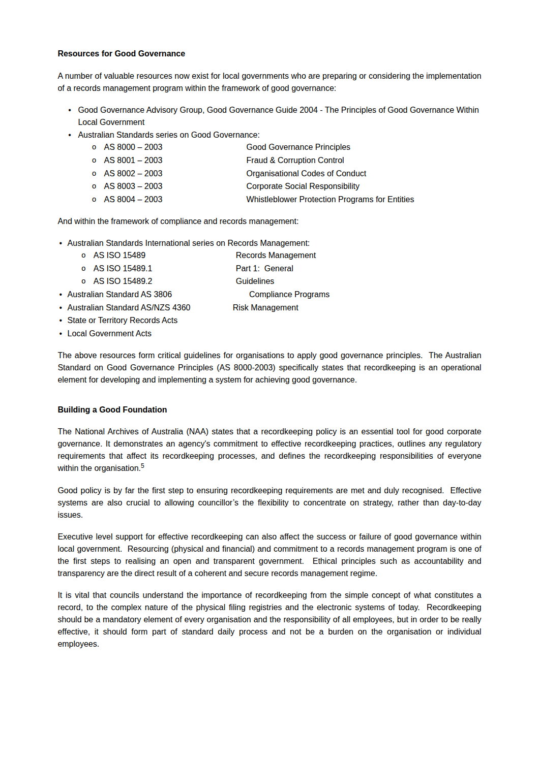Resources for Good Governance
A number of valuable resources now exist for local governments who are preparing or considering the implementation of a records management program within the framework of good governance:
Good Governance Advisory Group, Good Governance Guide 2004 - The Principles of Good Governance Within Local Government
Australian Standards series on Good Governance:
AS 8000 – 2003 Good Governance Principles
AS 8001 – 2003 Fraud & Corruption Control
AS 8002 – 2003 Organisational Codes of Conduct
AS 8003 – 2003 Corporate Social Responsibility
AS 8004 – 2003 Whistleblower Protection Programs for Entities
And within the framework of compliance and records management:
Australian Standards International series on Records Management:
AS ISO 15489 Records Management
AS ISO 15489.1 Part 1: General
AS ISO 15489.2 Guidelines
Australian Standard AS 3806 Compliance Programs
Australian Standard AS/NZS 4360 Risk Management
State or Territory Records Acts
Local Government Acts
The above resources form critical guidelines for organisations to apply good governance principles. The Australian Standard on Good Governance Principles (AS 8000-2003) specifically states that recordkeeping is an operational element for developing and implementing a system for achieving good governance.
Building a Good Foundation
The National Archives of Australia (NAA) states that a recordkeeping policy is an essential tool for good corporate governance. It demonstrates an agency's commitment to effective recordkeeping practices, outlines any regulatory requirements that affect its recordkeeping processes, and defines the recordkeeping responsibilities of everyone within the organisation.5
Good policy is by far the first step to ensuring recordkeeping requirements are met and duly recognised. Effective systems are also crucial to allowing councillor’s the flexibility to concentrate on strategy, rather than day-to-day issues.
Executive level support for effective recordkeeping can also affect the success or failure of good governance within local government. Resourcing (physical and financial) and commitment to a records management program is one of the first steps to realising an open and transparent government. Ethical principles such as accountability and transparency are the direct result of a coherent and secure records management regime.
It is vital that councils understand the importance of recordkeeping from the simple concept of what constitutes a record, to the complex nature of the physical filing registries and the electronic systems of today. Recordkeeping should be a mandatory element of every organisation and the responsibility of all employees, but in order to be really effective, it should form part of standard daily process and not be a burden on the organisation or individual employees.